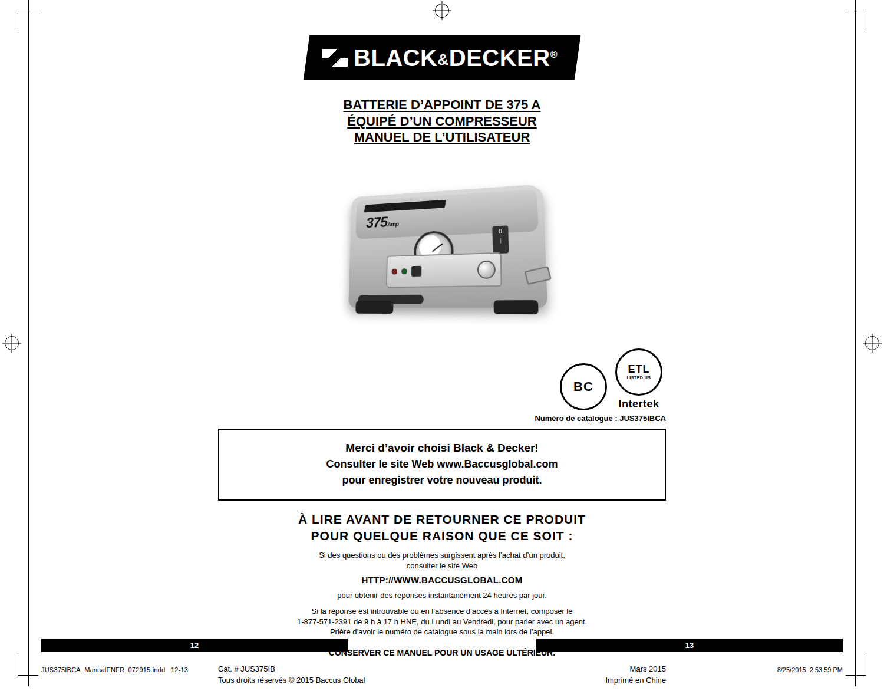BLACK&DECKER®
BATTERIE D’APPOINT DE 375 A
ÉQUIPÉ D’UN COMPRESSEUR
MANUEL DE L’UTILISATEUR
375Amp
0
I
BC
ETL LISTED US
Intertek
Numéro de catalogue : JUS375IBCA
Merci d’avoir choisi Black & Decker!
Consulter le site Web www.Baccusglobal.com
pour enregistrer votre nouveau produit.
À LIRE AVANT DE RETOURNER CE PRODUIT POUR QUELQUE RAISON QUE CE SOIT :
Si des questions ou des problèmes surgissent après l’achat d’un produit,
consulter le site Web
HTTP://WWW.BACCUSGLOBAL.COM
pour obtenir des réponses instantanément 24 heures par jour.
Si la réponse est introuvable ou en l’absence d’accès à Internet, composer le
1-877-571-2391 de 9 h à 17 h HNE, du Lundi au Vendredi, pour parler avec un agent.
Prière d’avoir le numéro de catalogue sous la main lors de l’appel.
CONSERVER CE MANUEL POUR UN USAGE ULTÉRIEUR.
Cat. # JUS375IB
Tous droits réservés © 2015 Baccus Global
Mars 2015
Imprimé en Chine
12
13
JUS375IBCA_ManualENFR_072915.indd 12-13
8/25/2015 2:53:59 PM